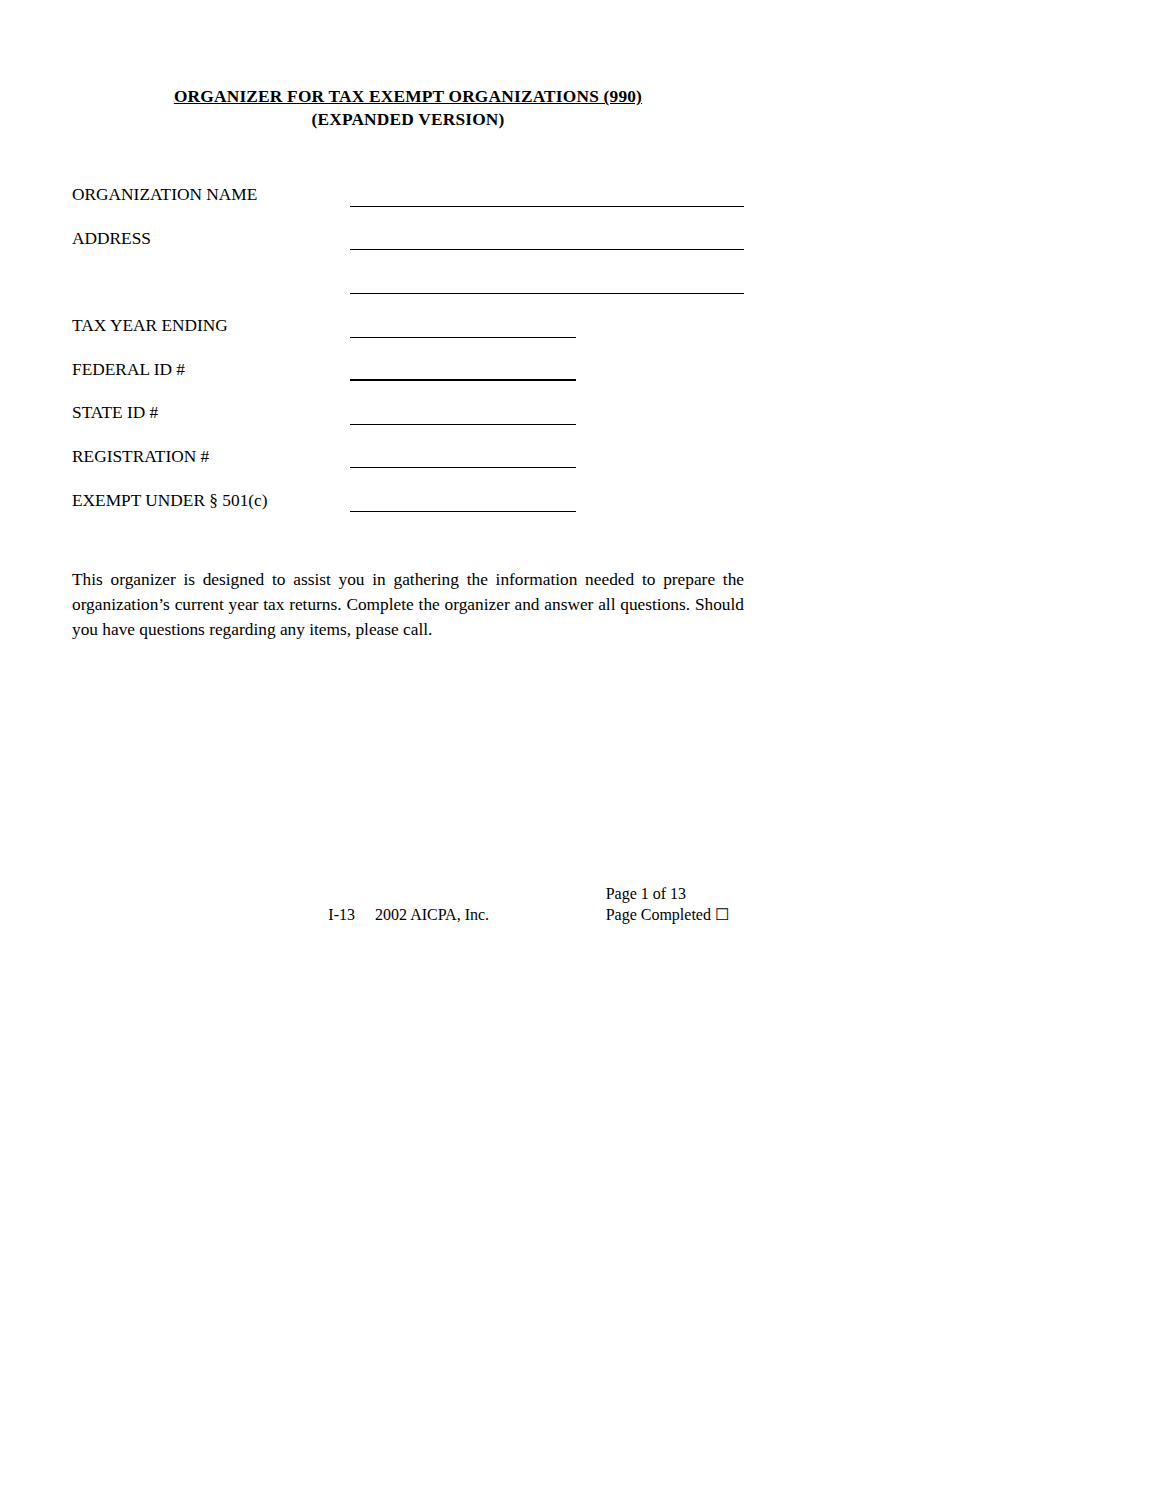ORGANIZER FOR TAX EXEMPT ORGANIZATIONS (990)
(EXPANDED VERSION)
| ORGANIZATION NAME | |
| ADDRESS | |
| TAX YEAR ENDING | |
| FEDERAL ID # | |
| STATE ID # | |
| REGISTRATION # | |
| EXEMPT UNDER § 501(c) | |
This organizer is designed to assist you in gathering the information needed to prepare the organization’s current year tax returns. Complete the organizer and answer all questions. Should you have questions regarding any items, please call.
| | I-13 2002 AICPA, Inc. | Page 1 of 13 Page Completed ☐ |